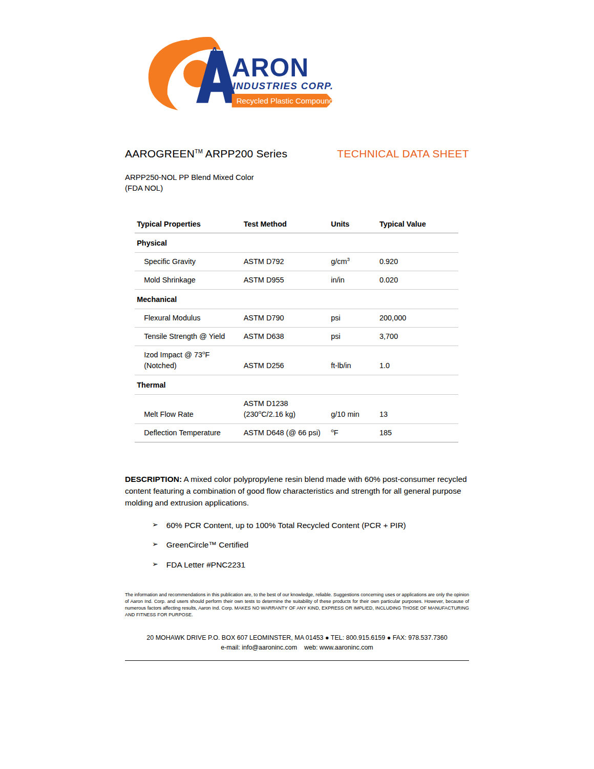A ARON INDUSTRIES CORP. Recycled Plastic Compounds
AAROGREENTM ARPP200 Series
TECHNICAL DATA SHEET
ARPP250-NOL PP Blend Mixed Color
(FDA NOL)
| Typical Properties | Test Method | Units | Typical Value |
| --- | --- | --- | --- |
| Physical |
| Specific Gravity | ASTM D792 | g/cm 3 | 0.920 |
| Mold Shrinkage | ASTM D955 | in/in | 0.020 |
| Mechanical |
| Flexural Modulus | ASTM D790 | psi | 200,000 |
| Tensile Strength @ Yield | ASTM D638 | psi | 3,700 |
| Izod Impact @ 73 o F (Notched) | ASTM D256 | ft-lb/in | 1.0 |
| Thermal |
| Melt Flow Rate | ASTM D1238 (230 o C/2.16 kg) | g/10 min | 13 |
| Deflection Temperature | ASTM D648 (@ 66 psi) | o F | 185 |
DESCRIPTION: A mixed color polypropylene resin blend made with 60% post-consumer recycled content featuring a combination of good flow characteristics and strength for all general purpose molding and extrusion applications.
60% PCR Content, up to 100% Total Recycled Content (PCR + PIR)
GreenCircle™ Certified
FDA Letter #PNC2231
The information and recommendations in this publication are, to the best of our knowledge, reliable. Suggestions concerning uses or applications are only the opinion of Aaron Ind. Corp. and users should perform their own tests to determine the suitability of these products for their own particular purposes. However, because of numerous factors affecting results, Aaron Ind. Corp. MAKES NO WARRANTY OF ANY KIND, EXPRESS OR IMPLIED, INCLUDING THOSE OF MANUFACTURING AND FITNESS FOR PURPOSE.
20 MOHAWK DRIVE P.O. BOX 607 LEOMINSTER, MA 01453 ● TEL: 800.915.6159 ● FAX: 978.537.7360
e-mail: info@aaroninc.com web: www.aaroninc.com